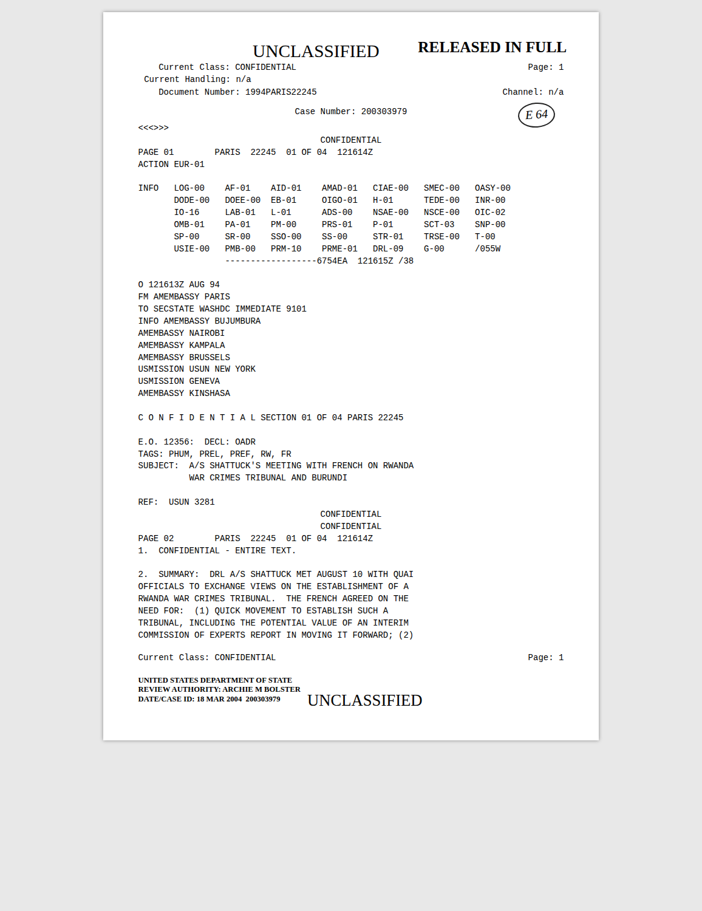RELEASED IN FULL
UNCLASSIFIED
Current Class: CONFIDENTIALPage: 1
Current Handling: n/a
Document Number: 1994PARIS22245Channel: n/a
Case Number: 200303979
E 64
<<<>>>
CONFIDENTIAL
PAGE 01        PARIS  22245  01 OF 04  121614Z
ACTION EUR-01

INFO   LOG-00    AF-01    AID-01    AMAD-01   CIAE-00   SMEC-00   OASY-00
       DODE-00   DOEE-00  EB-01     OIGO-01   H-01      TEDE-00   INR-00
       IO-16     LAB-01   L-01      ADS-00    NSAE-00   NSCE-00   OIC-02
       OMB-01    PA-01    PM-00     PRS-01    P-01      SCT-03    SNP-00
       SP-00     SR-00    SSO-00    SS-00     STR-01    TRSE-00   T-00
       USIE-00   PMB-00   PRM-10    PRME-01   DRL-09    G-00      /055W
                 ------------------6754EA  121615Z /38

O 121613Z AUG 94
FM AMEMBASSY PARIS
TO SECSTATE WASHDC IMMEDIATE 9101
INFO AMEMBASSY BUJUMBURA
AMEMBASSY NAIROBI
AMEMBASSY KAMPALA
AMEMBASSY BRUSSELS
USMISSION USUN NEW YORK
USMISSION GENEVA
AMEMBASSY KINSHASA

C O N F I D E N T I A L SECTION 01 OF 04 PARIS 22245

E.O. 12356:  DECL: OADR
TAGS: PHUM, PREL, PREF, RW, FR
SUBJECT:  A/S SHATTUCK'S MEETING WITH FRENCH ON RWANDA
          WAR CRIMES TRIBUNAL AND BURUNDI

REF:  USUN 3281
CONFIDENTIAL
CONFIDENTIAL
PAGE 02        PARIS  22245  01 OF 04  121614Z
1.  CONFIDENTIAL - ENTIRE TEXT.

2.  SUMMARY:  DRL A/S SHATTUCK MET AUGUST 10 WITH QUAI
OFFICIALS TO EXCHANGE VIEWS ON THE ESTABLISHMENT OF A
RWANDA WAR CRIMES TRIBUNAL.  THE FRENCH AGREED ON THE
NEED FOR:  (1) QUICK MOVEMENT TO ESTABLISH SUCH A
TRIBUNAL, INCLUDING THE POTENTIAL VALUE OF AN INTERIM
COMMISSION OF EXPERTS REPORT IN MOVING IT FORWARD; (2)
Current Class: CONFIDENTIAL Page: 1
UNITED STATES DEPARTMENT OF STATE
REVIEW AUTHORITY: ARCHIE M BOLSTER
DATE/CASE ID: 18 MAR 2004 200303979
UNCLASSIFIED